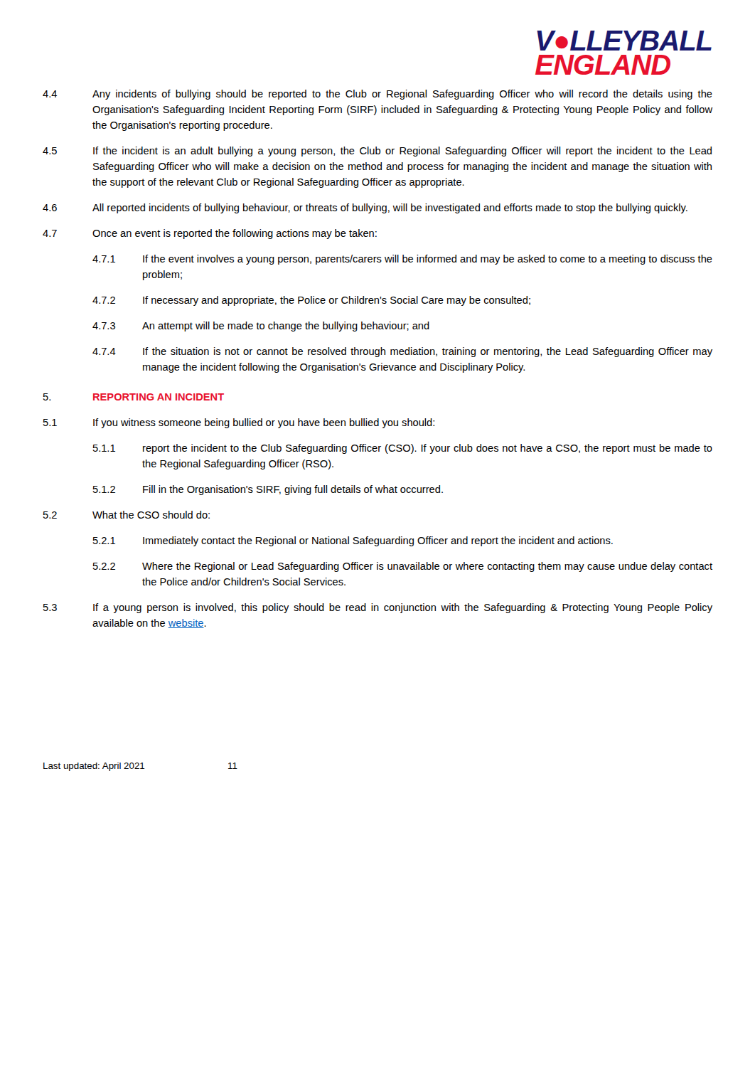V●LLEYBALL
ENGLAND
4.4
Any incidents of bullying should be reported to the Club or Regional Safeguarding Officer who will record the details using the Organisation's Safeguarding Incident Reporting Form (SIRF) included in Safeguarding & Protecting Young People Policy and follow the Organisation's reporting procedure.
4.5
If the incident is an adult bullying a young person, the Club or Regional Safeguarding Officer will report the incident to the Lead Safeguarding Officer who will make a decision on the method and process for managing the incident and manage the situation with the support of the relevant Club or Regional Safeguarding Officer as appropriate.
4.6
All reported incidents of bullying behaviour, or threats of bullying, will be investigated and efforts made to stop the bullying quickly.
4.7
Once an event is reported the following actions may be taken:
4.7.1
If the event involves a young person, parents/carers will be informed and may be asked to come to a meeting to discuss the problem;
4.7.2
If necessary and appropriate, the Police or Children's Social Care may be consulted;
4.7.3
An attempt will be made to change the bullying behaviour; and
4.7.4
If the situation is not or cannot be resolved through mediation, training or mentoring, the Lead Safeguarding Officer may manage the incident following the Organisation's Grievance and Disciplinary Policy.
5.
REPORTING AN INCIDENT
5.1
If you witness someone being bullied or you have been bullied you should:
5.1.1
report the incident to the Club Safeguarding Officer (CSO). If your club does not have a CSO, the report must be made to the Regional Safeguarding Officer (RSO).
5.1.2
Fill in the Organisation's SIRF, giving full details of what occurred.
5.2
What the CSO should do:
5.2.1
Immediately contact the Regional or National Safeguarding Officer and report the incident and actions.
5.2.2
Where the Regional or Lead Safeguarding Officer is unavailable or where contacting them may cause undue delay contact the Police and/or Children's Social Services.
5.3
If a young person is involved, this policy should be read in conjunction with the Safeguarding & Protecting Young People Policy available on the website.
Last updated: April 2021
11